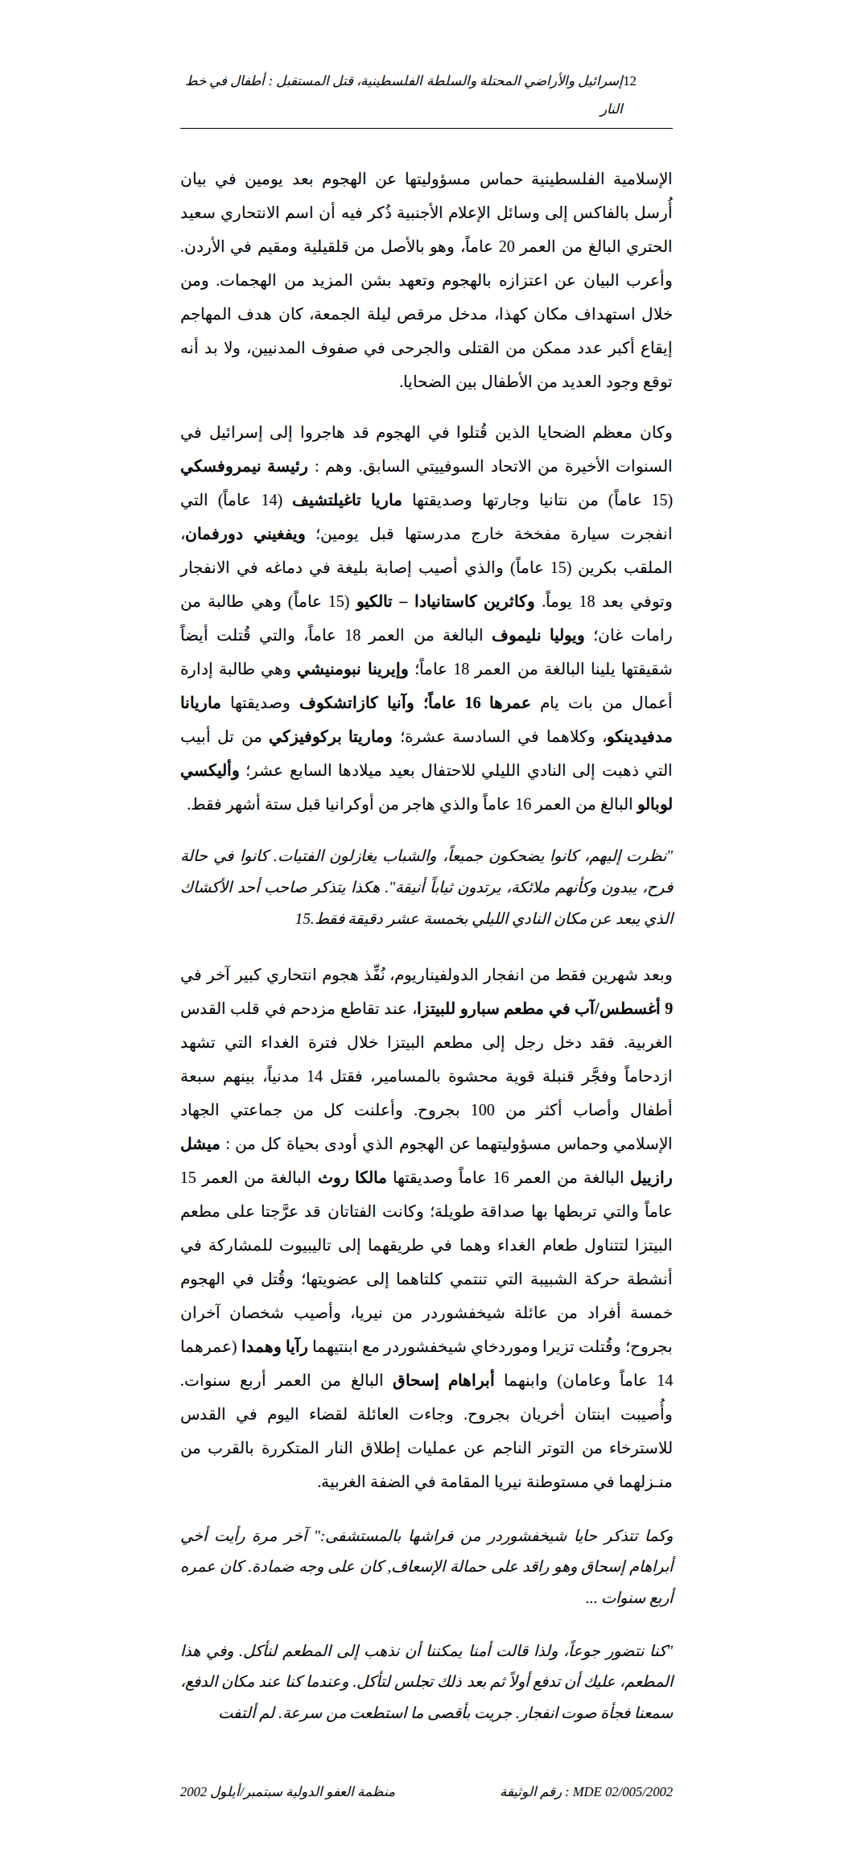12
إسرائيل والأراضي المحتلة والسلطة الفلسطينية، قتل المستقبل : أطفال في خط النار
الإسلامية الفلسطينية حماس مسؤوليتها عن الهجوم بعد يومين في بيان أُرسل بالفاكس إلى وسائل الإعلام الأجنبية ذُكر فيه أن اسم الانتحاري سعيد الحتري البالغ من العمر 20 عاماً، وهو بالأصل من قلقيلية ومقيم في الأردن. وأعرب البيان عن اعتزازه بالهجوم وتعهد بشن المزيد من الهجمات. ومن خلال استهداف مكان كهذا، مدخل مرقص ليلة الجمعة، كان هدف المهاجم إيقاع أكبر عدد ممكن من القتلى والجرحى في صفوف المدنيين، ولا بد أنه توقع وجود العديد من الأطفال بين الضحايا.
وكان معظم الضحايا الذين قُتلوا في الهجوم قد هاجروا إلى إسرائيل في السنوات الأخيرة من الاتحاد السوفييتي السابق. وهم : رئيسة نيمروفسكي (15 عاماً) من نتانيا وجارتها وصديقتها ماريا تاغيلتشيف (14 عاماً) التي انفجرت سيارة مفخخة خارج مدرستها قبل يومين؛ ويفغيني دورفمان، الملقب بكرين (15 عاماً) والذي أصيب إصابة بليغة في دماغه في الانفجار وتوفي بعد 18 يوماً. وكاثرين كاستانيادا – تالكيو (15 عاماً) وهي طالبة من رامات غان؛ ويوليا نليموف البالغة من العمر 18 عاماً، والتي قُتلت أيضاً شقيقتها يلينا البالغة من العمر 18 عاماً؛ وإيرينا نبومنيشي وهي طالبة إدارة أعمال من بات يام عمرها 16 عاماً؛ وآنيا كازاتشكوف وصديقتها ماريانا مدفيدينكو، وكلاهما في السادسة عشرة؛ وماريتا بركوفيزكي من تل أبيب التي ذهبت إلى النادي الليلي للاحتفال بعيد ميلادها السابع عشر؛ وأليكسي لوبالو البالغ من العمر 16 عاماً والذي هاجر من أوكرانيا قبل ستة أشهر فقط.
"نظرت إليهم، كانوا يضحكون جميعاً، والشباب يغازلون الفتيات. كانوا في حالة فرح، يبدون وكأنهم ملائكة، يرتدون ثياباً أنيقة". هكذا يتذكر صاحب أحد الأكشاك الذي يبعد عن مكان النادي الليلي بخمسة عشر دقيقة فقط.15
وبعد شهرين فقط من انفجار الدولفيناريوم، نُفِّذ هجوم انتحاري كبير آخر في 9 أغسطس/آب في مطعم سبارو للبيتزا، عند تقاطع مزدحم في قلب القدس الغربية. فقد دخل رجل إلى مطعم البيتزا خلال فترة الغداء التي تشهد ازدحاماً وفجَّر قنبلة قوية محشوة بالمسامير، فقتل 14 مدنياً، بينهم سبعة أطفال وأصاب أكثر من 100 بجروح. وأعلنت كل من جماعتي الجهاد الإسلامي وحماس مسؤوليتهما عن الهجوم الذي أودى بحياة كل من : ميشل رازييل البالغة من العمر 16 عاماً وصديقتها مالكا روث البالغة من العمر 15 عاماً والتي تربطها بها صداقة طويلة؛ وكانت الفتاتان قد عرَّجتا على مطعم البيتزا لتتناول طعام الغداء وهما في طريقهما إلى تاليبيوت للمشاركة في أنشطة حركة الشبيبة التي تنتمي كلتاهما إلى عضويتها؛ وقُتل في الهجوم خمسة أفراد من عائلة شيخفشوردر من نيريا، وأصيب شخصان آخران بجروح؛ وقُتلت تزيرا وموردخاي شيخفشوردر مع ابنتيهما رآيا وهمدا (عمرهما 14 عاماً وعامان) وابنهما أبراهام إسحاق البالغ من العمر أربع سنوات. وأُصيبت ابنتان أخريان بجروح. وجاءت العائلة لقضاء اليوم في القدس للاسترخاء من التوتر الناجم عن عمليات إطلاق النار المتكررة بالقرب من منـزلهما في مستوطنة نيريا المقامة في الضفة الغربية.
وكما تتذكر حايا شيخفشوردر من فراشها بالمستشفى:" آخر مرة رأيت أخي أبراهام إسحاق وهو راقد على حمالة الإسعاف, كان على وجه ضمادة. كان عمره أربع سنوات ...
"كنا نتضور جوعاً، ولذا قالت أمنا يمكننا أن نذهب إلى المطعم لنأكل. وفي هذا المطعم، عليك أن تدفع أولاً ثم بعد ذلك تجلس لتأكل. وعندما كنا عند مكان الدفع، سمعنا فجأة صوت انفجار. جريت بأقصى ما استطعت من سرعة. لم ألتفت
MDE 02/005/2002 : رقم الوثيقة
منظمة العفو الدولية سبتمبر/أيلول 2002